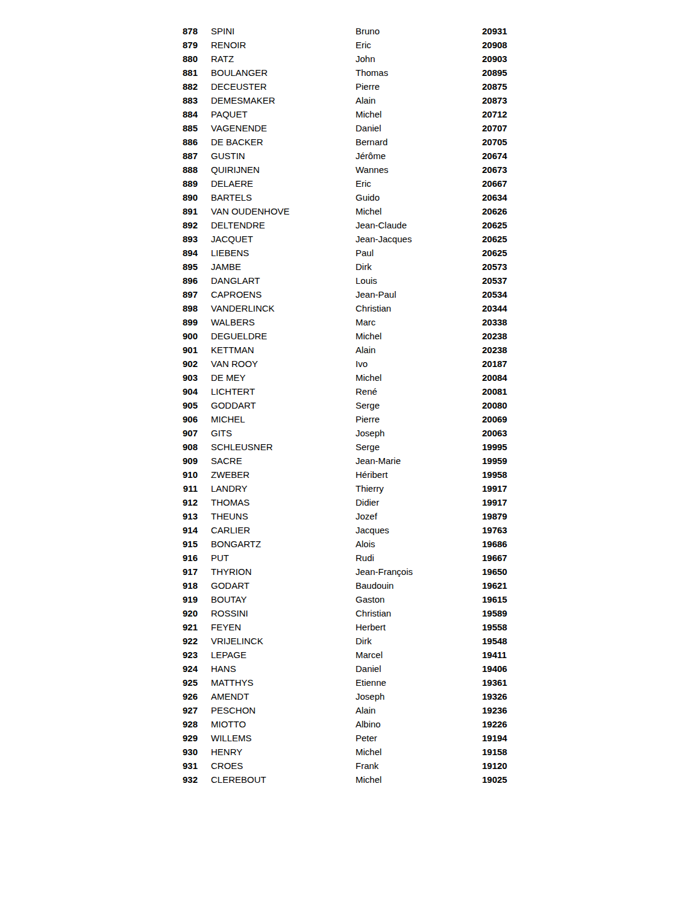| 878 | SPINI | Bruno | 20931 |
| 879 | RENOIR | Eric | 20908 |
| 880 | RATZ | John | 20903 |
| 881 | BOULANGER | Thomas | 20895 |
| 882 | DECEUSTER | Pierre | 20875 |
| 883 | DEMESMAKER | Alain | 20873 |
| 884 | PAQUET | Michel | 20712 |
| 885 | VAGENENDE | Daniel | 20707 |
| 886 | DE BACKER | Bernard | 20705 |
| 887 | GUSTIN | Jérôme | 20674 |
| 888 | QUIRIJNEN | Wannes | 20673 |
| 889 | DELAERE | Eric | 20667 |
| 890 | BARTELS | Guido | 20634 |
| 891 | VAN OUDENHOVE | Michel | 20626 |
| 892 | DELTENDRE | Jean-Claude | 20625 |
| 893 | JACQUET | Jean-Jacques | 20625 |
| 894 | LIEBENS | Paul | 20625 |
| 895 | JAMBE | Dirk | 20573 |
| 896 | DANGLART | Louis | 20537 |
| 897 | CAPROENS | Jean-Paul | 20534 |
| 898 | VANDERLINCK | Christian | 20344 |
| 899 | WALBERS | Marc | 20338 |
| 900 | DEGUELDRE | Michel | 20238 |
| 901 | KETTMAN | Alain | 20238 |
| 902 | VAN ROOY | Ivo | 20187 |
| 903 | DE MEY | Michel | 20084 |
| 904 | LICHTERT | René | 20081 |
| 905 | GODDART | Serge | 20080 |
| 906 | MICHEL | Pierre | 20069 |
| 907 | GITS | Joseph | 20063 |
| 908 | SCHLEUSNER | Serge | 19995 |
| 909 | SACRE | Jean-Marie | 19959 |
| 910 | ZWEBER | Héribert | 19958 |
| 911 | LANDRY | Thierry | 19917 |
| 912 | THOMAS | Didier | 19917 |
| 913 | THEUNS | Jozef | 19879 |
| 914 | CARLIER | Jacques | 19763 |
| 915 | BONGARTZ | Alois | 19686 |
| 916 | PUT | Rudi | 19667 |
| 917 | THYRION | Jean-François | 19650 |
| 918 | GODART | Baudouin | 19621 |
| 919 | BOUTAY | Gaston | 19615 |
| 920 | ROSSINI | Christian | 19589 |
| 921 | FEYEN | Herbert | 19558 |
| 922 | VRIJELINCK | Dirk | 19548 |
| 923 | LEPAGE | Marcel | 19411 |
| 924 | HANS | Daniel | 19406 |
| 925 | MATTHYS | Etienne | 19361 |
| 926 | AMENDT | Joseph | 19326 |
| 927 | PESCHON | Alain | 19236 |
| 928 | MIOTTO | Albino | 19226 |
| 929 | WILLEMS | Peter | 19194 |
| 930 | HENRY | Michel | 19158 |
| 931 | CROES | Frank | 19120 |
| 932 | CLEREBOUT | Michel | 19025 |